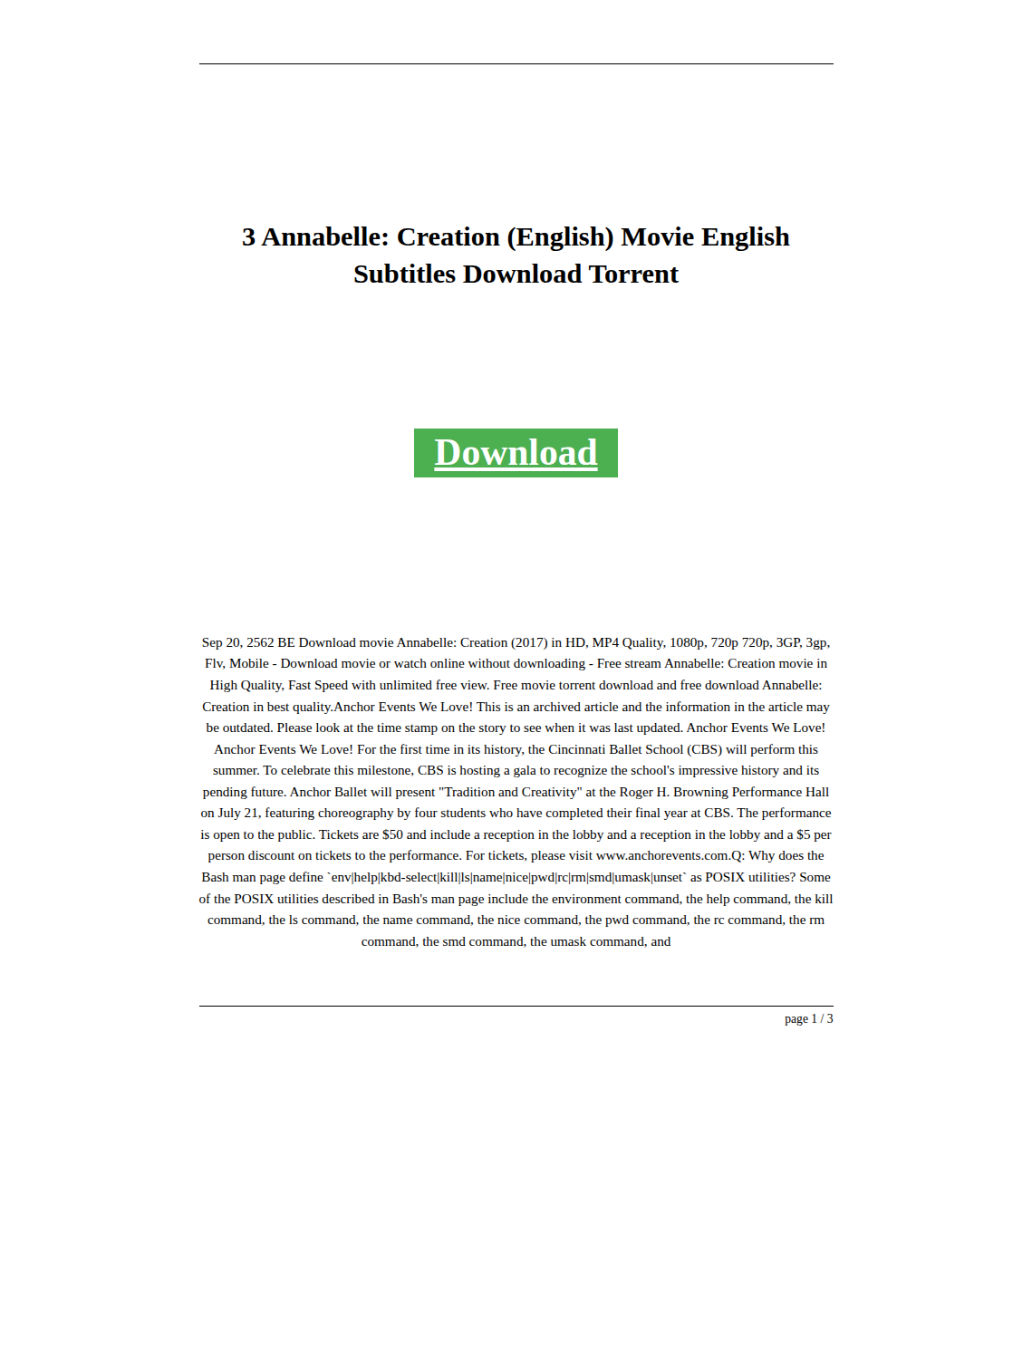3 Annabelle: Creation (English) Movie English Subtitles Download Torrent
Download
Sep 20, 2562 BE Download movie Annabelle: Creation (2017) in HD, MP4 Quality, 1080p, 720p 720p, 3GP, 3gp, Flv, Mobile - Download movie or watch online without downloading - Free stream Annabelle: Creation movie in High Quality, Fast Speed with unlimited free view. Free movie torrent download and free download Annabelle: Creation in best quality.Anchor Events We Love! This is an archived article and the information in the article may be outdated. Please look at the time stamp on the story to see when it was last updated. Anchor Events We Love! Anchor Events We Love! For the first time in its history, the Cincinnati Ballet School (CBS) will perform this summer. To celebrate this milestone, CBS is hosting a gala to recognize the school's impressive history and its pending future. Anchor Ballet will present "Tradition and Creativity" at the Roger H. Browning Performance Hall on July 21, featuring choreography by four students who have completed their final year at CBS. The performance is open to the public. Tickets are $50 and include a reception in the lobby and a reception in the lobby and a $5 per person discount on tickets to the performance. For tickets, please visit www.anchorevents.com.Q: Why does the Bash man page define `env|help|kbd-select|kill|ls|name|nice|pwd|rc|rm|smd|umask|unset` as POSIX utilities? Some of the POSIX utilities described in Bash's man page include the environment command, the help command, the kill command, the ls command, the name command, the nice command, the pwd command, the rc command, the rm command, the smd command, the umask command, and
page 1 / 3